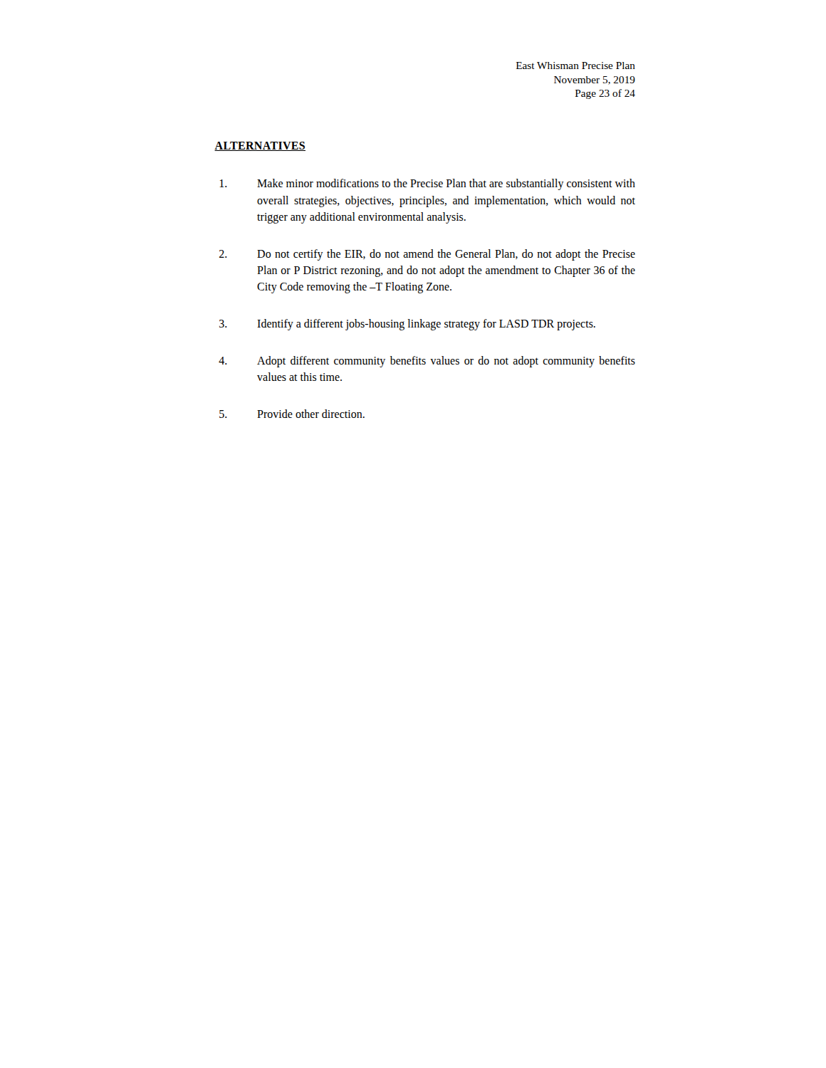East Whisman Precise Plan
November 5, 2019
Page 23 of 24
ALTERNATIVES
1. Make minor modifications to the Precise Plan that are substantially consistent with overall strategies, objectives, principles, and implementation, which would not trigger any additional environmental analysis.
2. Do not certify the EIR, do not amend the General Plan, do not adopt the Precise Plan or P District rezoning, and do not adopt the amendment to Chapter 36 of the City Code removing the –T Floating Zone.
3. Identify a different jobs-housing linkage strategy for LASD TDR projects.
4. Adopt different community benefits values or do not adopt community benefits values at this time.
5. Provide other direction.